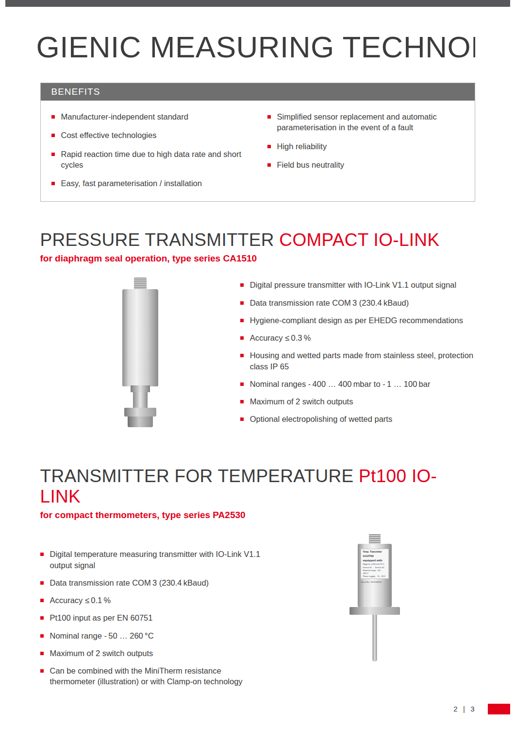GIENIC MEASURING TECHNOLOGY
BENEFITS
Manufacturer-independent standard
Cost effective technologies
Rapid reaction time due to high data rate and short cycles
Easy, fast parameterisation / installation
Simplified sensor replacement and automatic parameterisation in the event of a fault
High reliability
Field bus neutrality
PRESSURE TRANSMITTER COMPACT IO-LINK
for diaphragm seal operation, type series CA1510
Digital pressure transmitter with IO-Link V1.1 output signal
Data transmission rate COM 3 (230.4 kBaud)
Hygiene-compliant design as per EHEDG recommendations
Accuracy ≤ 0.3 %
Housing and wetted parts made from stainless steel, protection class IP 65
Nominal ranges - 400 … 400 mbar to - 1 … 100 bar
Maximum of 2 switch outputs
Optional electropolishing of wetted parts
TRANSMITTER FOR TEMPERATURE Pt100 IO-LINK
for compact thermometers, type series PA2530
Temp. Transmitter
GA2700 equipped with
Hygienic ● IO-Link V1.1
Device-ID Device-ID
Nominal range: -50…260°C
Power supply: 11…30 V
Serial-No.: 1812568/001
Digital temperature measuring transmitter with IO-Link V1.1 output signal
Data transmission rate COM 3 (230.4 kBaud)
Accuracy ≤ 0.1 %
Pt100 input as per EN 60751
Nominal range - 50 … 260 °C
Maximum of 2 switch outputs
Can be combined with the MiniTherm resistance thermometer (illustration) or with Clamp-on technology
2 | 3